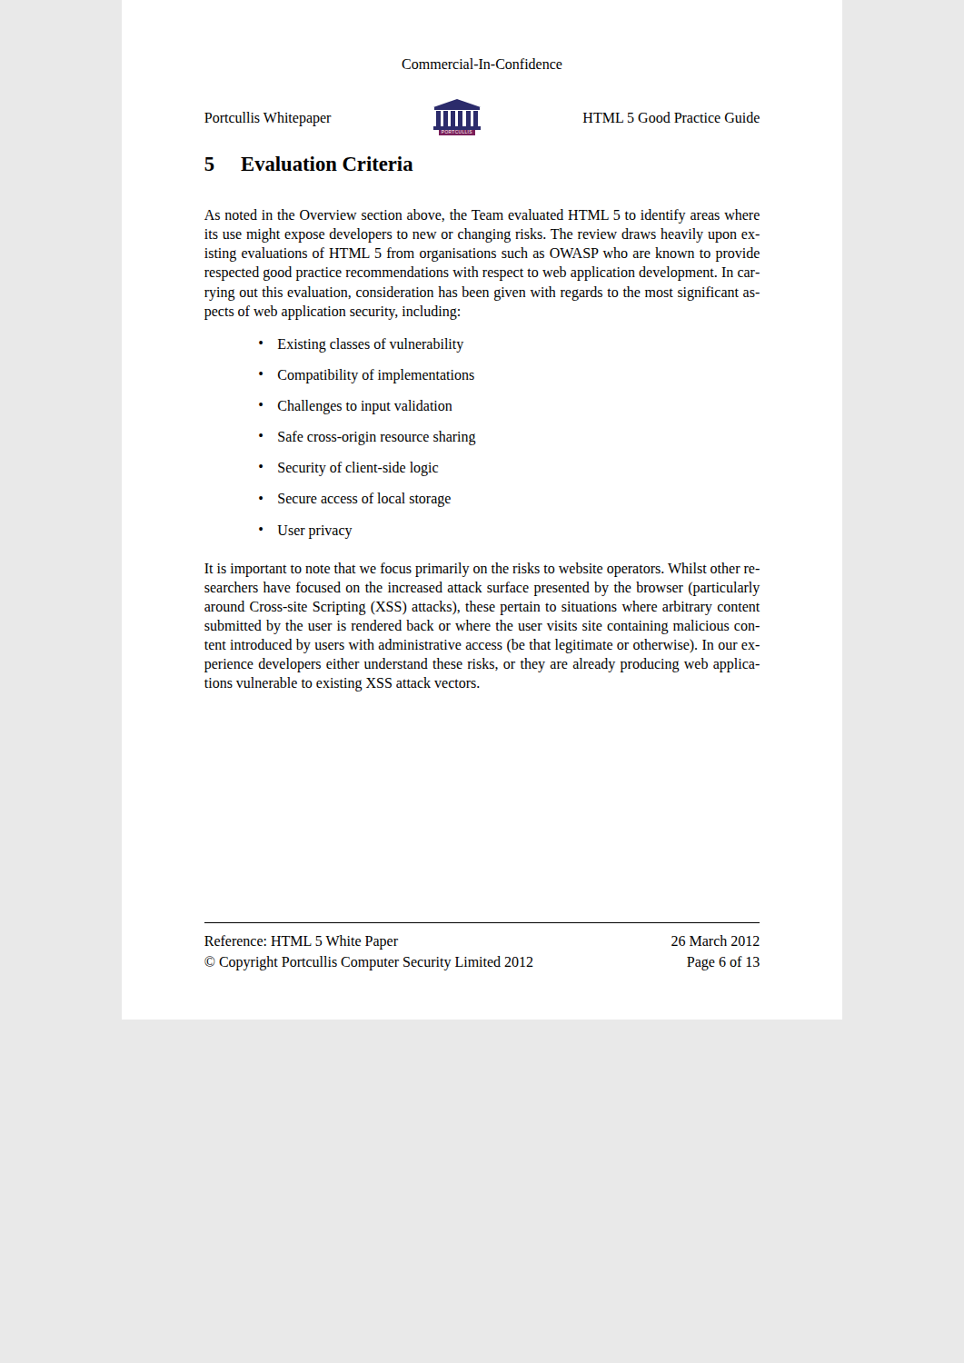Commercial-In-Confidence
Portcullis Whitepaper
PORTCULLIS
HTML 5 Good Practice Guide
5 Evaluation Criteria
As noted in the Overview section above, the Team evaluated HTML 5 to identify areas where its use might expose developers to new or changing risks. The review draws heavily upon existing evaluations of HTML 5 from organisations such as OWASP who are known to provide respected good practice recommendations with respect to web application development. In carrying out this evaluation, consideration has been given with regards to the most significant aspects of web application security, including:
Existing classes of vulnerability
Compatibility of implementations
Challenges to input validation
Safe cross-origin resource sharing
Security of client-side logic
Secure access of local storage
User privacy
It is important to note that we focus primarily on the risks to website operators. Whilst other researchers have focused on the increased attack surface presented by the browser (particularly around Cross-site Scripting (XSS) attacks), these pertain to situations where arbitrary content submitted by the user is rendered back or where the user visits site containing malicious content introduced by users with administrative access (be that legitimate or otherwise). In our experience developers either understand these risks, or they are already producing web applications vulnerable to existing XSS attack vectors.
Reference: HTML 5 White Paper 26 March 2012
© Copyright Portcullis Computer Security Limited 2012 Page 6 of 13